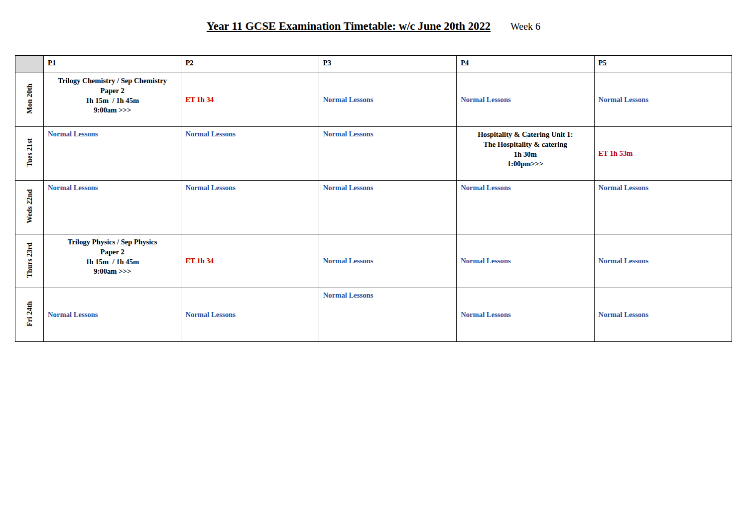Year 11 GCSE Examination Timetable: w/c June 20th 2022 Week 6
| | P1 | P2 | P3 | P4 | P5 |
| --- | --- | --- | --- | --- | --- |
| Mon 20th | Trilogy Chemistry / Sep Chemistry Paper 2 1h 15m / 1h 45m 9:00am >>> | ET 1h 34 | Normal Lessons | Normal Lessons | Normal Lessons |
| Tues 21st | Normal Lessons | Normal Lessons | Normal Lessons | Hospitality & Catering Unit 1: The Hospitality & catering 1h 30m 1:00pm>>> | ET 1h 53m |
| Weds 22nd | Normal Lessons | Normal Lessons | Normal Lessons | Normal Lessons | Normal Lessons |
| Thurs 23rd | Trilogy Physics / Sep Physics Paper 2 1h 15m / 1h 45m 9:00am >>> | ET 1h 34 | Normal Lessons | Normal Lessons | Normal Lessons |
| Fri 24th | Normal Lessons | Normal Lessons | Normal Lessons | Normal Lessons | Normal Lessons |